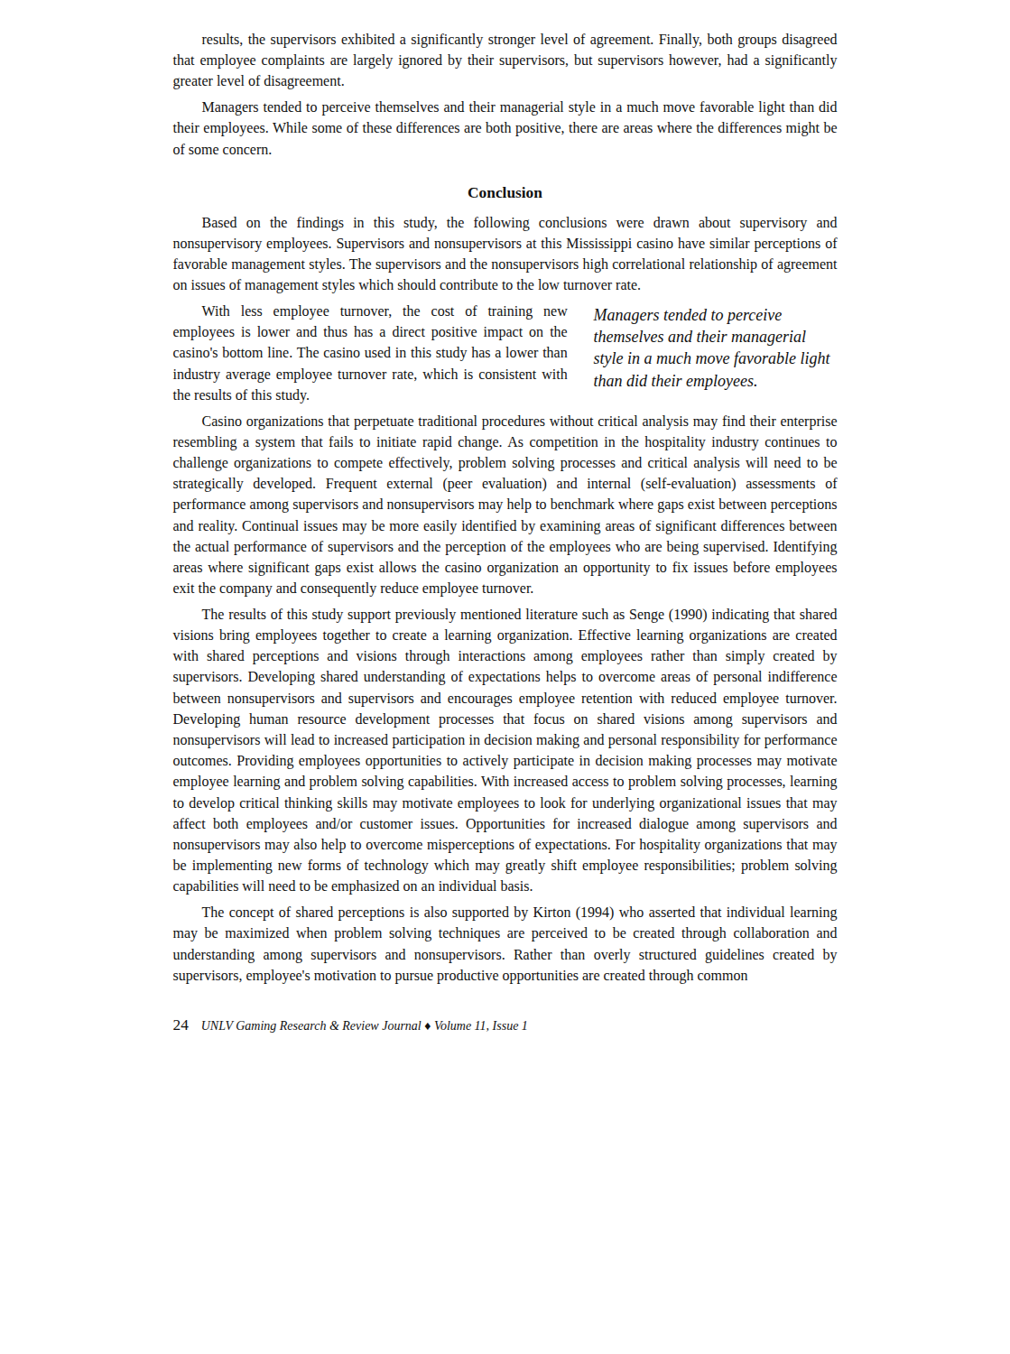results, the supervisors exhibited a significantly stronger level of agreement. Finally, both groups disagreed that employee complaints are largely ignored by their supervisors, but supervisors however, had a significantly greater level of disagreement.
Managers tended to perceive themselves and their managerial style in a much move favorable light than did their employees. While some of these differences are both positive, there are areas where the differences might be of some concern.
Conclusion
Based on the findings in this study, the following conclusions were drawn about supervisory and nonsupervisory employees. Supervisors and nonsupervisors at this Mississippi casino have similar perceptions of favorable management styles. The supervisors and the nonsupervisors high correlational relationship of agreement on issues of management styles which should contribute to the low turnover rate.
Managers tended to perceive themselves and their managerial style in a much move favorable light than did their employees.
With less employee turnover, the cost of training new employees is lower and thus has a direct positive impact on the casino's bottom line. The casino used in this study has a lower than industry average employee turnover rate, which is consistent with the results of this study.
Casino organizations that perpetuate traditional procedures without critical analysis may find their enterprise resembling a system that fails to initiate rapid change. As competition in the hospitality industry continues to challenge organizations to compete effectively, problem solving processes and critical analysis will need to be strategically developed. Frequent external (peer evaluation) and internal (self-evaluation) assessments of performance among supervisors and nonsupervisors may help to benchmark where gaps exist between perceptions and reality. Continual issues may be more easily identified by examining areas of significant differences between the actual performance of supervisors and the perception of the employees who are being supervised. Identifying areas where significant gaps exist allows the casino organization an opportunity to fix issues before employees exit the company and consequently reduce employee turnover.
The results of this study support previously mentioned literature such as Senge (1990) indicating that shared visions bring employees together to create a learning organization. Effective learning organizations are created with shared perceptions and visions through interactions among employees rather than simply created by supervisors. Developing shared understanding of expectations helps to overcome areas of personal indifference between nonsupervisors and supervisors and encourages employee retention with reduced employee turnover. Developing human resource development processes that focus on shared visions among supervisors and nonsupervisors will lead to increased participation in decision making and personal responsibility for performance outcomes. Providing employees opportunities to actively participate in decision making processes may motivate employee learning and problem solving capabilities. With increased access to problem solving processes, learning to develop critical thinking skills may motivate employees to look for underlying organizational issues that may affect both employees and/or customer issues. Opportunities for increased dialogue among supervisors and nonsupervisors may also help to overcome misperceptions of expectations. For hospitality organizations that may be implementing new forms of technology which may greatly shift employee responsibilities; problem solving capabilities will need to be emphasized on an individual basis.
The concept of shared perceptions is also supported by Kirton (1994) who asserted that individual learning may be maximized when problem solving techniques are perceived to be created through collaboration and understanding among supervisors and nonsupervisors. Rather than overly structured guidelines created by supervisors, employee's motivation to pursue productive opportunities are created through common
24 UNLV Gaming Research & Review Journal ♦ Volume 11, Issue 1